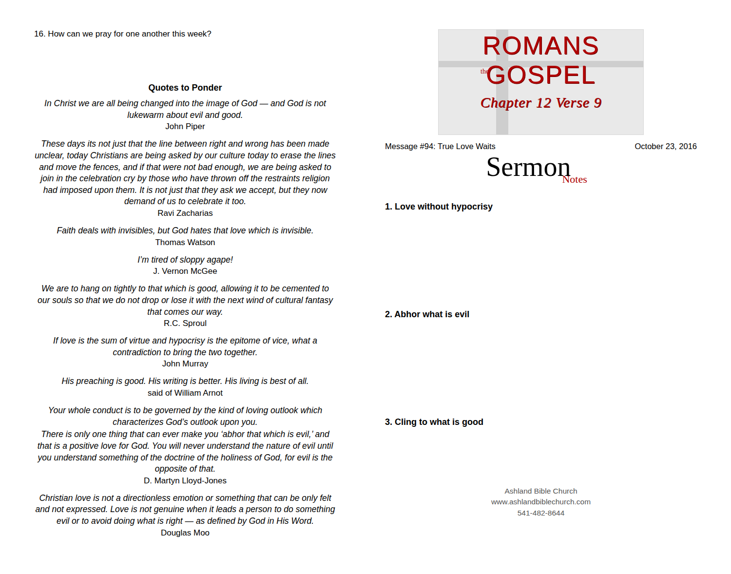16. How can we pray for one another this week?
Quotes to Ponder
In Christ we are all being changed into the image of God — and God is not lukewarm about evil and good.
John Piper
These days its not just that the line between right and wrong has been made unclear, today Christians are being asked by our culture today to erase the lines and move the fences, and if that were not bad enough, we are being asked to join in the celebration cry by those who have thrown off the restraints religion had imposed upon them. It is not just that they ask we accept, but they now demand of us to celebrate it too.
Ravi Zacharias
Faith deals with invisibles, but God hates that love which is invisible.
Thomas Watson
I’m tired of sloppy agape!
J. Vernon McGee
We are to hang on tightly to that which is good, allowing it to be cemented to our souls so that we do not drop or lose it with the next wind of cultural fantasy that comes our way.
R.C. Sproul
If love is the sum of virtue and hypocrisy is the epitome of vice, what a contradiction to bring the two together.
John Murray
His preaching is good. His writing is better. His living is best of all.
said of William Arnot
Your whole conduct is to be governed by the kind of loving outlook which characterizes God’s outlook upon you.
There is only one thing that can ever make you ‘abhor that which is evil,’ and that is a positive love for God. You will never understand the nature of evil until you understand something of the doctrine of the holiness of God, for evil is the opposite of that.
D. Martyn Lloyd-Jones
Christian love is not a directionless emotion or something that can be only felt and not expressed. Love is not genuine when it leads a person to do something evil or to avoid doing what is right — as defined by God in His Word.
Douglas Moo
ROMANS
the
GOSPEL
Chapter 12 Verse 9
Message #94: True Love Waits October 23, 2016
Sermon Notes
1. Love without hypocrisy
2. Abhor what is evil
3. Cling to what is good
Ashland Bible Church
www.ashlandbiblechurch.com
541-482-8644